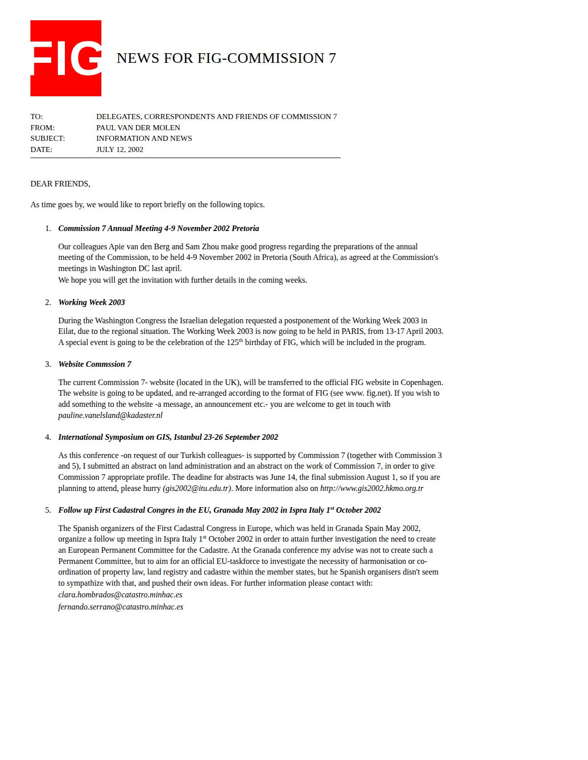FIG
NEWS FOR FIG-COMMISSION 7
| TO: | DELEGATES, CORRESPONDENTS AND FRIENDS OF COMMISSION 7 |
| FROM: | PAUL VAN DER MOLEN |
| SUBJECT: | INFORMATION AND NEWS |
| DATE: | JULY 12, 2002 |
DEAR FRIENDS,
As time goes by, we would like to report briefly on the following topics.
Commission 7 Annual Meeting 4-9 November 2002 Pretoria
Our colleagues Apie van den Berg and Sam Zhou make good progress regarding the preparations of the annual meeting of the Commission, to be held 4-9 November 2002 in Pretoria (South Africa), as agreed at the Commission's meetings in Washington DC last april.
We hope you will get the invitation with further details in the coming weeks.
Working Week 2003
During the Washington Congress the Israelian delegation requested a postponement of the Working Week 2003 in Eilat, due to the regional situation. The Working Week 2003 is now going to be held in PARIS, from 13-17 April 2003. A special event is going to be the celebration of the 125th birthday of FIG, which will be included in the program.
Website Commssion 7
The current Commission 7- website (located in the UK), will be transferred to the official FIG website in Copenhagen. The website is going to be updated, and re-arranged according to the format of FIG (see www. fig.net). If you wish to add something to the website -a message, an announcement etc.- you are welcome to get in touch with pauline.vanelsland@kadaster.nl
International Symposium on GIS, Istanbul 23-26 September 2002
As this conference -on request of our Turkish colleagues- is supported by Commission 7 (together with Commission 3 and 5), I submitted an abstract on land administration and an abstract on the work of Commission 7, in order to give Commission 7 appropriate profile. The deadine for abstracts was June 14, the final submission August 1, so if you are planning to attend, please hurry (gis2002@itu.edu.tr). More information also on http://www.gis2002.hkmo.org.tr
Follow up First Cadastral Congres in the EU, Granada May 2002 in Ispra Italy 1st October 2002
The Spanish organizers of the First Cadastral Congress in Europe, which was held in Granada Spain May 2002, organize a follow up meeting in Ispra Italy 1st October 2002 in order to attain further investigation the need to create an European Permanent Committee for the Cadastre. At the Granada conference my advise was not to create such a Permanent Committee, but to aim for an official EU-taskforce to investigate the necessity of harmonisation or co-ordination of property law, land registry and cadastre within the member states, but he Spanish organisers disn't seem to sympathize with that, and pushed their own ideas. For further information please contact with:
clara.hombrados@catastro.minhac.es
fernando.serrano@catastro.minhac.es